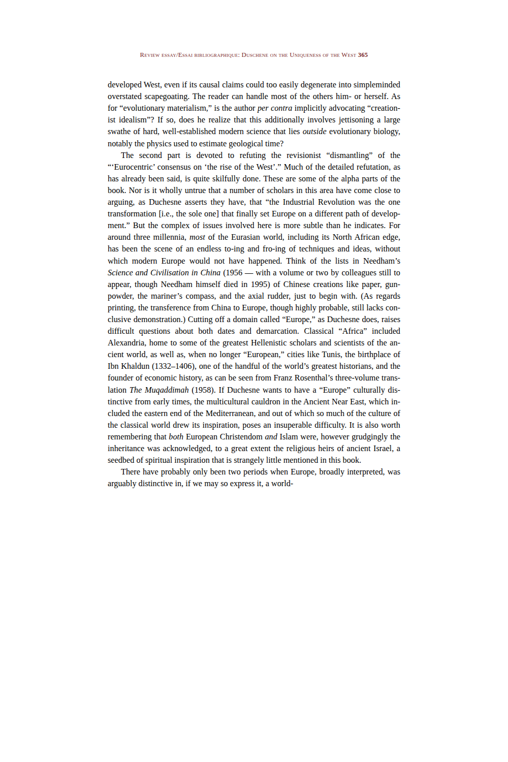Review essay/Essai bibliographique: Duschene on the Uniqueness of the West 365
developed West, even if its causal claims could too easily degenerate into simpleminded overstated scapegoating. The reader can handle most of the others him- or herself. As for “evolutionary materialism,” is the author per contra implicitly advocating “creationist idealism”? If so, does he realize that this additionally involves jettisoning a large swathe of hard, well-established modern science that lies outside evolutionary biology, notably the physics used to estimate geological time?
The second part is devoted to refuting the revisionist “dismantling” of the “‘Eurocentric’ consensus on ‘the rise of the West’.” Much of the detailed refutation, as has already been said, is quite skilfully done. These are some of the alpha parts of the book. Nor is it wholly untrue that a number of scholars in this area have come close to arguing, as Duchesne asserts they have, that “the Industrial Revolution was the one transformation [i.e., the sole one] that finally set Europe on a different path of development.” But the complex of issues involved here is more subtle than he indicates. For around three millennia, most of the Eurasian world, including its North African edge, has been the scene of an endless to-ing and fro-ing of techniques and ideas, without which modern Europe would not have happened. Think of the lists in Needham’s Science and Civilisation in China (1956 — with a volume or two by colleagues still to appear, though Needham himself died in 1995) of Chinese creations like paper, gunpowder, the mariner’s compass, and the axial rudder, just to begin with. (As regards printing, the transference from China to Europe, though highly probable, still lacks conclusive demonstration.) Cutting off a domain called “Europe,” as Duchesne does, raises difficult questions about both dates and demarcation. Classical “Africa” included Alexandria, home to some of the greatest Hellenistic scholars and scientists of the ancient world, as well as, when no longer “European,” cities like Tunis, the birthplace of Ibn Khaldun (1332–1406), one of the handful of the world’s greatest historians, and the founder of economic history, as can be seen from Franz Rosenthal’s three-volume translation The Muqaddimah (1958). If Duchesne wants to have a “Europe” culturally distinctive from early times, the multicultural cauldron in the Ancient Near East, which included the eastern end of the Mediterranean, and out of which so much of the culture of the classical world drew its inspiration, poses an insuperable difficulty. It is also worth remembering that both European Christendom and Islam were, however grudgingly the inheritance was acknowledged, to a great extent the religious heirs of ancient Israel, a seedbed of spiritual inspiration that is strangely little mentioned in this book.
There have probably only been two periods when Europe, broadly interpreted, was arguably distinctive in, if we may so express it, a world-